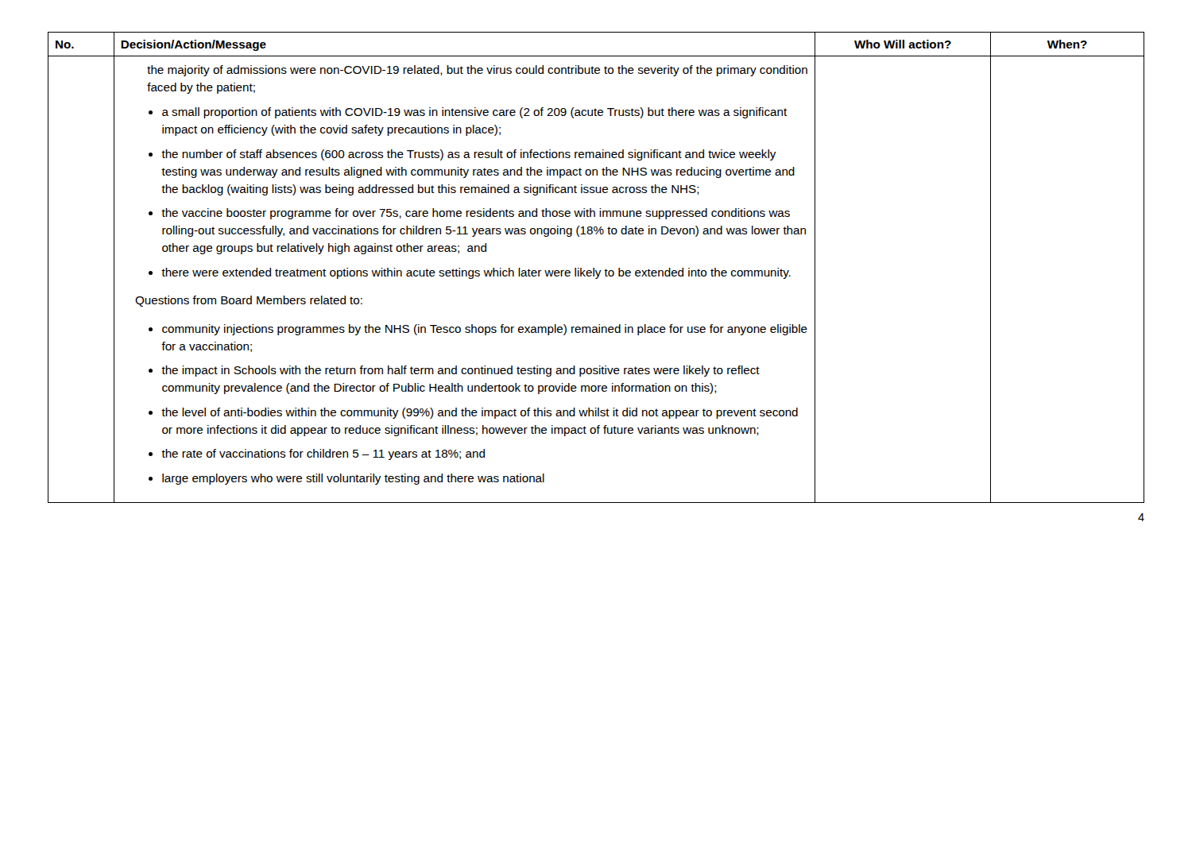| No. | Decision/Action/Message | Who Will action? | When? |
| --- | --- | --- | --- |
| | the majority of admissions were non-COVID-19 related, but the virus could contribute to the severity of the primary condition faced by the patient; a small proportion of patients with COVID-19 was in intensive care (2 of 209 (acute Trusts) but there was a significant impact on efficiency (with the covid safety precautions in place); the number of staff absences (600 across the Trusts) as a result of infections remained significant and twice weekly testing was underway and results aligned with community rates and the impact on the NHS was reducing overtime and the backlog (waiting lists) was being addressed but this remained a significant issue across the NHS; the vaccine booster programme for over 75s, care home residents and those with immune suppressed conditions was rolling-out successfully, and vaccinations for children 5-11 years was ongoing (18% to date in Devon) and was lower than other age groups but relatively high against other areas; and there were extended treatment options within acute settings which later were likely to be extended into the community. Questions from Board Members related to: community injections programmes by the NHS (in Tesco shops for example) remained in place for use for anyone eligible for a vaccination; the impact in Schools with the return from half term and continued testing and positive rates were likely to reflect community prevalence (and the Director of Public Health undertook to provide more information on this); the level of anti-bodies within the community (99%) and the impact of this and whilst it did not appear to prevent second or more infections it did appear to reduce significant illness; however the impact of future variants was unknown; the rate of vaccinations for children 5 – 11 years at 18%; and large employers who were still voluntarily testing and there was national | | |
4